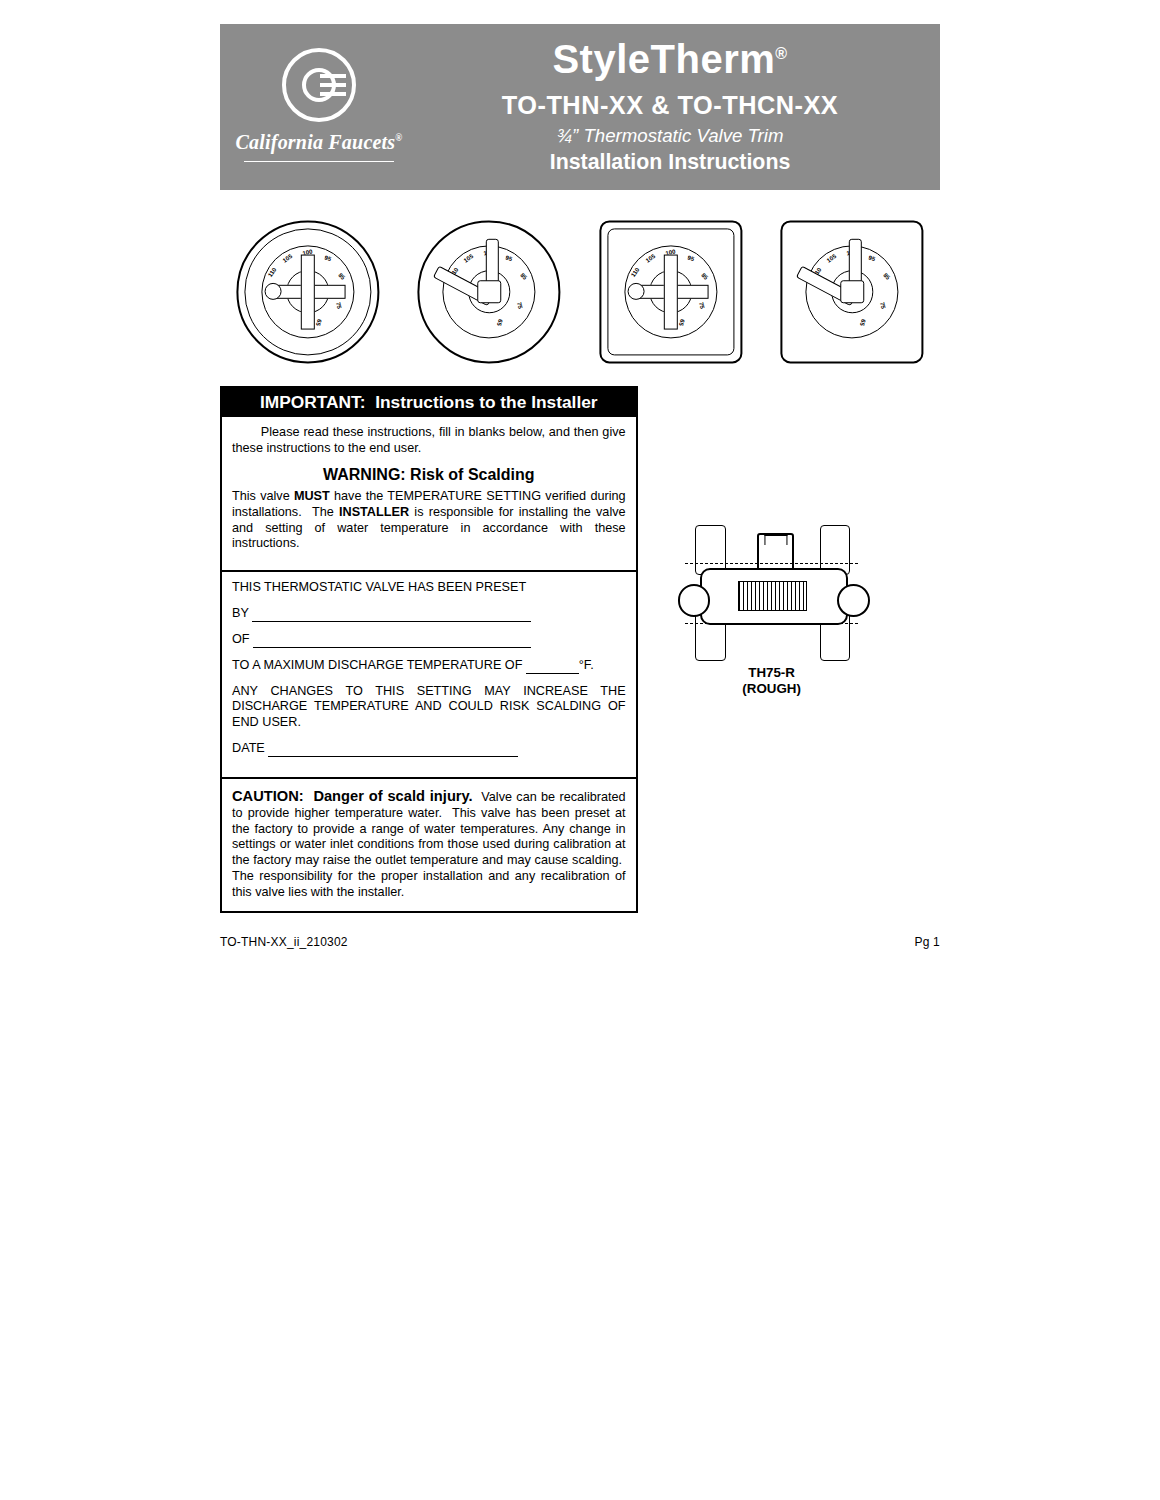California Faucets®
StyleTherm®
TO-THN-XX & TO-THCN-XX
¾” Thermostatic Valve Trim
Installation Instructions
110 105 100 95 85 75 65
110 105 100 95 85 75 65
110 105 100 95 85 75 65
110 105 100 95 85 75 65
IMPORTANT: Instructions to the Installer
Please read these instructions, fill in blanks below, and then give these instructions to the end user.
WARNING: Risk of Scalding
This valve MUST have the TEMPERATURE SETTING verified during installations. The INSTALLER is responsible for installing the valve and setting of water temperature in accordance with these instructions.
THIS THERMOSTATIC VALVE HAS BEEN PRESET
BY
OF
TO A MAXIMUM DISCHARGE TEMPERATURE OF °F.
ANY CHANGES TO THIS SETTING MAY INCREASE THE DISCHARGE TEMPERATURE AND COULD RISK SCALDING OF END USER.
DATE
CAUTION: Danger of scald injury. Valve can be recalibrated to provide higher temperature water. This valve has been preset at the factory to provide a range of water temperatures. Any change in settings or water inlet conditions from those used during calibration at the factory may raise the outlet temperature and may cause scalding. The responsibility for the proper installation and any recalibration of this valve lies with the installer.
TH75-R
(ROUGH)
TO-THN-XX_ii_210302
Pg 1